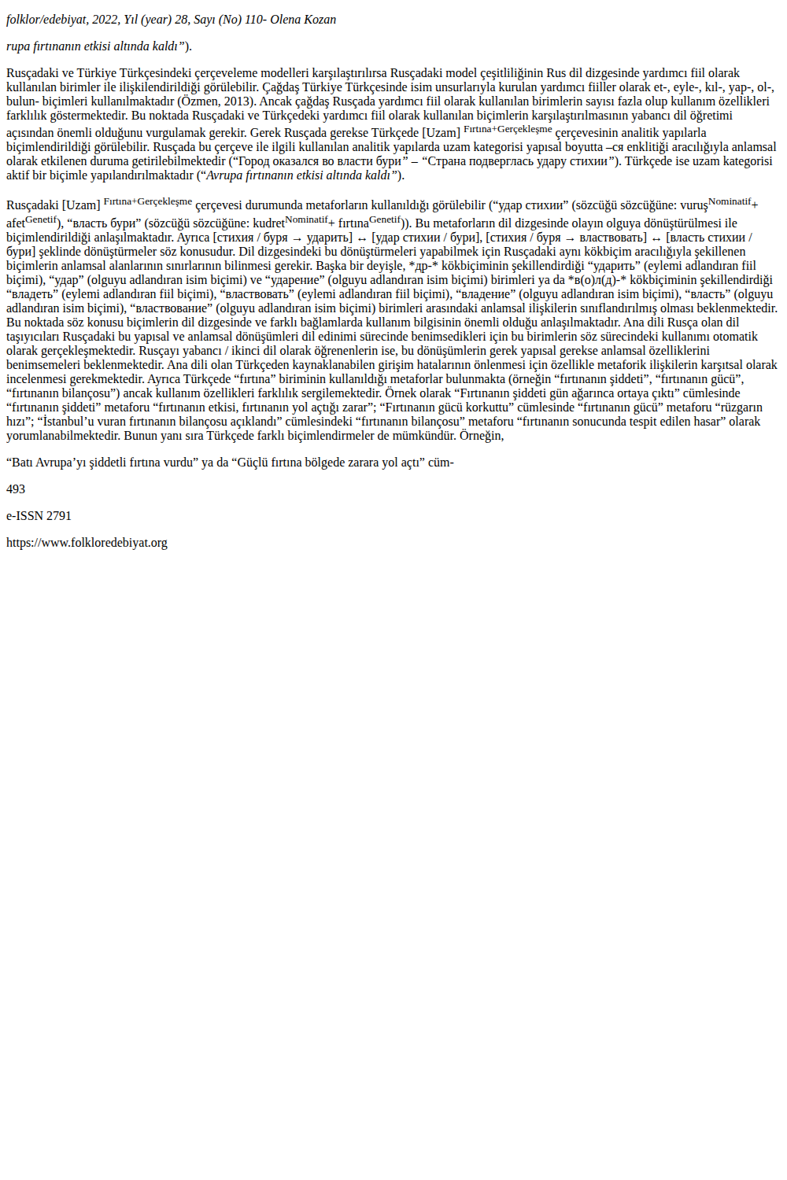folklor/edebiyat, 2022, Yıl (year) 28, Sayı (No) 110- Olena Kozan
rupa fırtınanın etkisi altında kaldı”).
Rusçadaki ve Türkiye Türkçesindeki çerçeveleme modelleri karşılaştırılırsa Rusçadaki model çeşitliliğinin Rus dil dizgesinde yardımcı fiil olarak kullanılan birimler ile ilişkilendirildiği görülebilir. Çağdaş Türkiye Türkçesinde isim unsurlarıyla kurulan yardımcı fiiller olarak et-, eyle-, kıl-, yap-, ol-, bulun- biçimleri kullanılmaktadır (Özmen, 2013). Ancak çağdaş Rusçada yardımcı fiil olarak kullanılan birimlerin sayısı fazla olup kullanım özellikleri farklılık göstermektedir. Bu noktada Rusçadaki ve Türkçedeki yardımcı fiil olarak kullanılan biçimlerin karşılaştırılmasının yabancı dil öğretimi açısından önemli olduğunu vurgulamak gerekir. Gerek Rusçada gerekse Türkçede [Uzam] Fırtına+Gerçekleşme çerçevesinin analitik yapılarla biçimlendirildiği görülebilir. Rusçada bu çerçeve ile ilgili kullanılan analitik yapılarda uzam kategorisi yapısal boyutta –ся enklitiği aracılığıyla anlamsal olarak etkilenen duruma getirilebilmektedir (“Город оказался во власти бури” – “Страна подверглась удару стихии”). Türkçede ise uzam kategorisi aktif bir biçimle yapılandırılmaktadır (“Avrupa fırtınanın etkisi altında kaldı”).
Rusçadaki [Uzam] Fırtına+Gerçekleşme çerçevesi durumunda metaforların kullanıldığı görülebilir (“удар стихии” (sözcüğü sözcüğüne: vuruşNominatif+ afetGenetif), “власть бури” (sözcüğü sözcüğüne: kudretNominatif+ fırtınaGenetif)). Bu metaforların dil dizgesinde olayın olguya dönüştürülmesi ile biçimlendirildiği anlaşılmaktadır. Ayrıca [стихия / буря → ударить] ↔ [удар стихии / бури], [стихия / буря → властвовать] ↔ [власть стихии / бури] şeklinde dönüştürmeler söz konusudur. Dil dizgesindeki bu dönüştürmeleri yapabilmek için Rusçadaki aynı kökbiçim aracılığıyla şekillenen biçimlerin anlamsal alanlarının sınırlarının bilinmesi gerekir. Başka bir deyişle, *др-* kökbiçiminin şekillendirdiği “ударить” (eylemi adlandıran fiil biçimi), “удар” (olguyu adlandıran isim biçimi) ve “ударение” (olguyu adlandıran isim biçimi) birimleri ya da *в(о)л(д)-* kökbiçiminin şekillendirdiği “владеть” (eylemi adlandıran fiil biçimi), “властвовать” (eylemi adlandıran fiil biçimi), “владение” (olguyu adlandıran isim biçimi), “власть” (olguyu adlandıran isim biçimi), “властвование” (olguyu adlandıran isim biçimi) birimleri arasındaki anlamsal ilişkilerin sınıflandırılmış olması beklenmektedir. Bu noktada söz konusu biçimlerin dil dizgesinde ve farklı bağlamlarda kullanım bilgisinin önemli olduğu anlaşılmaktadır. Ana dili Rusça olan dil taşıyıcıları Rusçadaki bu yapısal ve anlamsal dönüşümleri dil edinimi sürecinde benimsedikleri için bu birimlerin söz sürecindeki kullanımı otomatik olarak gerçekleşmektedir. Rusçayı yabancı / ikinci dil olarak öğrenenlerin ise, bu dönüşümlerin gerek yapısal gerekse anlamsal özelliklerini benimsemeleri beklenmektedir. Ana dili olan Türkçeden kaynaklanabilen girişim hatalarının önlenmesi için özellikle metaforik ilişkilerin karşıtsal olarak incelenmesi gerekmektedir. Ayrıca Türkçede “fırtına” biriminin kullanıldığı metaforlar bulunmakta (örneğin “fırtınanın şiddeti”, “fırtınanın gücü”, “fırtınanın bilançosu”) ancak kullanım özellikleri farklılık sergilemektedir. Örnek olarak “Fırtınanın şiddeti gün ağarınca ortaya çıktı” cümlesinde “fırtınanın şiddeti” metaforu “fırtınanın etkisi, fırtınanın yol açtığı zarar”; “Fırtınanın gücü korkuttu” cümlesinde “fırtınanın gücü” metaforu “rüzgarın hızı”; “İstanbul’u vuran fırtınanın bilançosu açıklandı” cümlesindeki “fırtınanın bilançosu” metaforu “fırtınanın sonucunda tespit edilen hasar” olarak yorumlanabilmektedir. Bunun yanı sıra Türkçede farklı biçimlendirmeler de mümkündür. Örneğin,
“Batı Avrupa’yı şiddetli fırtına vurdu” ya da “Güçlü fırtına bölgede zarara yol açtı” cüm-
493
e-ISSN 2791
https://www.folkloredebiyat.org